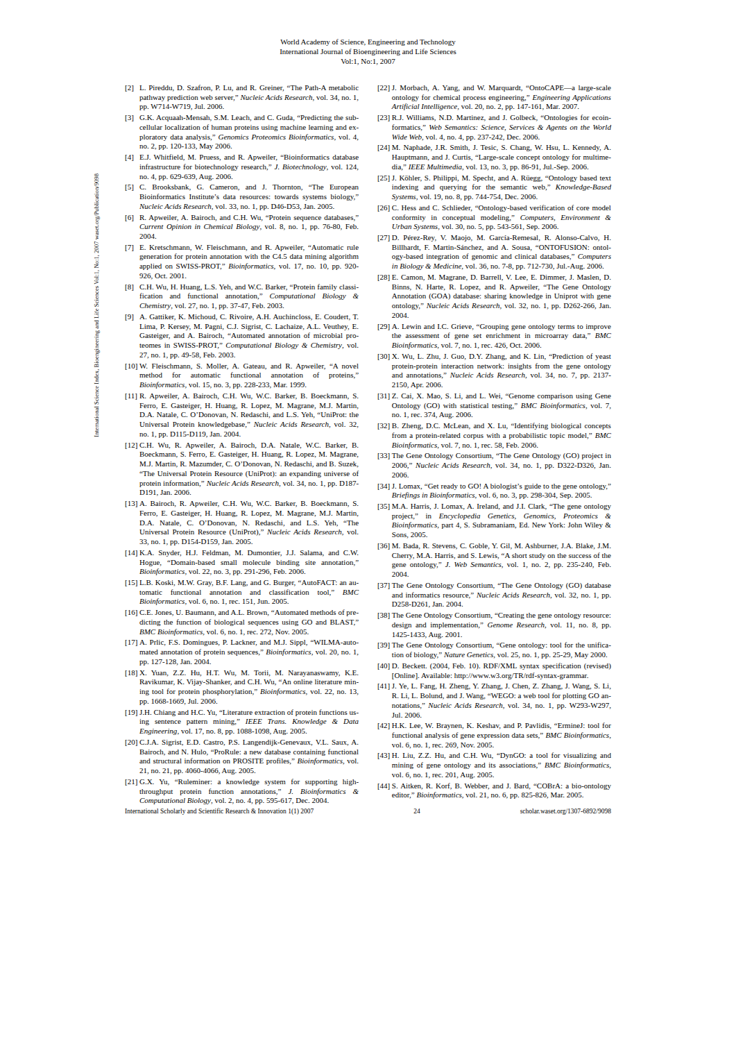World Academy of Science, Engineering and Technology
International Journal of Bioengineering and Life Sciences
Vol:1, No:1, 2007
International Science Index, Bioengineering and Life Sciences Vol:1, No:1, 2007 waset.org/Publication/9098
[2] L. Pireddu, D. Szafron, P. Lu, and R. Greiner, “The Path-A metabolic pathway prediction web server,” Nucleic Acids Research, vol. 34, no. 1, pp. W714-W719, Jul. 2006.
[3] G.K. Acquaah-Mensah, S.M. Leach, and C. Guda, “Predicting the subcellular localization of human proteins using machine learning and exploratory data analysis,” Genomics Proteomics Bioinformatics, vol. 4, no. 2, pp. 120-133, May 2006.
[4] E.J. Whitfield, M. Pruess, and R. Apweiler, “Bioinformatics database infrastructure for biotechnology research,” J. Biotechnology, vol. 124, no. 4, pp. 629-639, Aug. 2006.
[5] C. Brooksbank, G. Cameron, and J. Thornton, “The European Bioinformatics Institute’s data resources: towards systems biology,” Nucleic Acids Research, vol. 33, no. 1, pp. D46-D53, Jan. 2005.
[6] R. Apweiler, A. Bairoch, and C.H. Wu, “Protein sequence databases,” Current Opinion in Chemical Biology, vol. 8, no. 1, pp. 76-80, Feb. 2004.
[7] E. Kretschmann, W. Fleischmann, and R. Apweiler, “Automatic rule generation for protein annotation with the C4.5 data mining algorithm applied on SWISS-PROT,” Bioinformatics, vol. 17, no. 10, pp. 920-926, Oct. 2001.
[8] C.H. Wu, H. Huang, L.S. Yeh, and W.C. Barker, “Protein family classification and functional annotation,” Computational Biology & Chemistry, vol. 27, no. 1, pp. 37-47, Feb. 2003.
[9] A. Gattiker, K. Michoud, C. Rivoire, A.H. Auchincloss, E. Coudert, T. Lima, P. Kersey, M. Pagni, C.J. Sigrist, C. Lachaize, A.L. Veuthey, E. Gasteiger, and A. Bairoch, “Automated annotation of microbial proteomes in SWISS-PROT,” Computational Biology & Chemistry, vol. 27, no. 1, pp. 49-58, Feb. 2003.
[10] W. Fleischmann, S. Moller, A. Gateau, and R. Apweiler, “A novel method for automatic functional annotation of proteins,” Bioinformatics, vol. 15, no. 3, pp. 228-233, Mar. 1999.
[11] R. Apweiler, A. Bairoch, C.H. Wu, W.C. Barker, B. Boeckmann, S. Ferro, E. Gasteiger, H. Huang, R. Lopez, M. Magrane, M.J. Martin, D.A. Natale, C. O’Donovan, N. Redaschi, and L.S. Yeh, “UniProt: the Universal Protein knowledgebase,” Nucleic Acids Research, vol. 32, no. 1, pp. D115-D119, Jan. 2004.
[12] C.H. Wu, R. Apweiler, A. Bairoch, D.A. Natale, W.C. Barker, B. Boeckmann, S. Ferro, E. Gasteiger, H. Huang, R. Lopez, M. Magrane, M.J. Martin, R. Mazumder, C. O’Donovan, N. Redaschi, and B. Suzek, “The Universal Protein Resource (UniProt): an expanding universe of protein information,” Nucleic Acids Research, vol. 34, no. 1, pp. D187-D191, Jan. 2006.
[13] A. Bairoch, R. Apweiler, C.H. Wu, W.C. Barker, B. Boeckmann, S. Ferro, E. Gasteiger, H. Huang, R. Lopez, M. Magrane, M.J. Martin, D.A. Natale, C. O’Donovan, N. Redaschi, and L.S. Yeh, “The Universal Protein Resource (UniProt),” Nucleic Acids Research, vol. 33, no. 1, pp. D154-D159, Jan. 2005.
[14] K.A. Snyder, H.J. Feldman, M. Dumontier, J.J. Salama, and C.W. Hogue, “Domain-based small molecule binding site annotation,” Bioinformatics, vol. 22, no. 3, pp. 291-296, Feb. 2006.
[15] L.B. Koski, M.W. Gray, B.F. Lang, and G. Burger, “AutoFACT: an automatic functional annotation and classification tool,” BMC Bioinformatics, vol. 6, no. 1, rec. 151, Jun. 2005.
[16] C.E. Jones, U. Baumann, and A.L. Brown, “Automated methods of predicting the function of biological sequences using GO and BLAST,” BMC Bioinformatics, vol. 6, no. 1, rec. 272, Nov. 2005.
[17] A. Prlic, F.S. Domingues, P. Lackner, and M.J. Sippl, “WILMA-automated annotation of protein sequences,” Bioinformatics, vol. 20, no. 1, pp. 127-128, Jan. 2004.
[18] X. Yuan, Z.Z. Hu, H.T. Wu, M. Torii, M. Narayanaswamy, K.E. Ravikumar, K. Vijay-Shanker, and C.H. Wu, “An online literature mining tool for protein phosphorylation,” Bioinformatics, vol. 22, no. 13, pp. 1668-1669, Jul. 2006.
[19] J.H. Chiang and H.C. Yu, “Literature extraction of protein functions using sentence pattern mining,” IEEE Trans. Knowledge & Data Engineering, vol. 17, no. 8, pp. 1088-1098, Aug. 2005.
[20] C.J.A. Sigrist, E.D. Castro, P.S. Langendijk-Genevaux, V.L. Saux, A. Bairoch, and N. Hulo, “ProRule: a new database containing functional and structural information on PROSITE profiles,” Bioinformatics, vol. 21, no. 21, pp. 4060-4066, Aug. 2005.
[21] G.X. Yu, “Ruleminer: a knowledge system for supporting high-throughput protein function annotations,” J. Bioinformatics & Computational Biology, vol. 2, no. 4, pp. 595-617, Dec. 2004.
[22] J. Morbach, A. Yang, and W. Marquardt, “OntoCAPE—a large-scale ontology for chemical process engineering,” Engineering Applications Artificial Intelligence, vol. 20, no. 2, pp. 147-161, Mar. 2007.
[23] R.J. Williams, N.D. Martinez, and J. Golbeck, “Ontologies for ecoinformatics,” Web Semantics: Science, Services & Agents on the World Wide Web, vol. 4, no. 4, pp. 237-242, Dec. 2006.
[24] M. Naphade, J.R. Smith, J. Tesic, S. Chang, W. Hsu, L. Kennedy, A. Hauptmann, and J. Curtis, “Large-scale concept ontology for multimedia,” IEEE Multimedia, vol. 13, no. 3, pp. 86-91, Jul.-Sep. 2006.
[25] J. Köhler, S. Philippi, M. Specht, and A. Rüegg, “Ontology based text indexing and querying for the semantic web,” Knowledge-Based Systems, vol. 19, no. 8, pp. 744-754, Dec. 2006.
[26] C. Hess and C. Schlieder, “Ontology-based verification of core model conformity in conceptual modeling,” Computers, Environment & Urban Systems, vol. 30, no. 5, pp. 543-561, Sep. 2006.
[27] D. Pérez-Rey, V. Maojo, M. García-Remesal, R. Alonso-Calvo, H. Billhardt, F. Martin-Sánchez, and A. Sousa, “ONTOFUSION: ontology-based integration of genomic and clinical databases,” Computers in Biology & Medicine, vol. 36, no. 7-8, pp. 712-730, Jul.-Aug. 2006.
[28] E. Camon, M. Magrane, D. Barrell, V. Lee, E. Dimmer, J. Maslen, D. Binns, N. Harte, R. Lopez, and R. Apweiler, “The Gene Ontology Annotation (GOA) database: sharing knowledge in Uniprot with gene ontology,” Nucleic Acids Research, vol. 32, no. 1, pp. D262-266, Jan. 2004.
[29] A. Lewin and I.C. Grieve, “Grouping gene ontology terms to improve the assessment of gene set enrichment in microarray data,” BMC Bioinformatics, vol. 7, no. 1, rec. 426, Oct. 2006.
[30] X. Wu, L. Zhu, J. Guo, D.Y. Zhang, and K. Lin, “Prediction of yeast protein-protein interaction network: insights from the gene ontology and annotations,” Nucleic Acids Research, vol. 34, no. 7, pp. 2137-2150, Apr. 2006.
[31] Z. Cai, X. Mao, S. Li, and L. Wei, “Genome comparison using Gene Ontology (GO) with statistical testing,” BMC Bioinformatics, vol. 7, no. 1, rec. 374, Aug. 2006.
[32] B. Zheng, D.C. McLean, and X. Lu, “Identifying biological concepts from a protein-related corpus with a probabilistic topic model,” BMC Bioinformatics, vol. 7, no. 1, rec. 58, Feb. 2006.
[33] The Gene Ontology Consortium, “The Gene Ontology (GO) project in 2006,” Nucleic Acids Research, vol. 34, no. 1, pp. D322-D326, Jan. 2006.
[34] J. Lomax, “Get ready to GO! A biologist’s guide to the gene ontology,” Briefings in Bioinformatics, vol. 6, no. 3, pp. 298-304, Sep. 2005.
[35] M.A. Harris, J. Lomax, A. Ireland, and J.I. Clark, “The gene ontology project,” in Encyclopedia Genetics, Genomics, Proteomics & Bioinformatics, part 4, S. Subramaniam, Ed. New York: John Wiley & Sons, 2005.
[36] M. Bada, R. Stevens, C. Goble, Y. Gil, M. Ashburner, J.A. Blake, J.M. Cherry, M.A. Harris, and S. Lewis, “A short study on the success of the gene ontology,” J. Web Semantics, vol. 1, no. 2, pp. 235-240, Feb. 2004.
[37] The Gene Ontology Consortium, “The Gene Ontology (GO) database and informatics resource,” Nucleic Acids Research, vol. 32, no. 1, pp. D258-D261, Jan. 2004.
[38] The Gene Ontology Consortium, “Creating the gene ontology resource: design and implementation,” Genome Research, vol. 11, no. 8, pp. 1425-1433, Aug. 2001.
[39] The Gene Ontology Consortium, “Gene ontology: tool for the unification of biology,” Nature Genetics, vol. 25, no. 1, pp. 25-29, May 2000.
[40] D. Beckett. (2004, Feb. 10). RDF/XML syntax specification (revised) [Online]. Available: http://www.w3.org/TR/rdf-syntax-grammar.
[41] J. Ye, L. Fang, H. Zheng, Y. Zhang, J. Chen, Z. Zhang, J. Wang, S. Li, R. Li, L. Bolund, and J. Wang, “WEGO: a web tool for plotting GO annotations,” Nucleic Acids Research, vol. 34, no. 1, pp. W293-W297, Jul. 2006.
[42] H.K. Lee, W. Braynen, K. Keshav, and P. Pavlidis, “ErmineJ: tool for functional analysis of gene expression data sets,” BMC Bioinformatics, vol. 6, no. 1, rec. 269, Nov. 2005.
[43] H. Liu, Z.Z. Hu, and C.H. Wu, “DynGO: a tool for visualizing and mining of gene ontology and its associations,” BMC Bioinformatics, vol. 6, no. 1, rec. 201, Aug. 2005.
[44] S. Aitken, R. Korf, B. Webber, and J. Bard, “COBrA: a bio-ontology editor,” Bioinformatics, vol. 21, no. 6, pp. 825-826, Mar. 2005.
International Scholarly and Scientific Research & Innovation 1(1) 2007
24
scholar.waset.org/1307-6892/9098